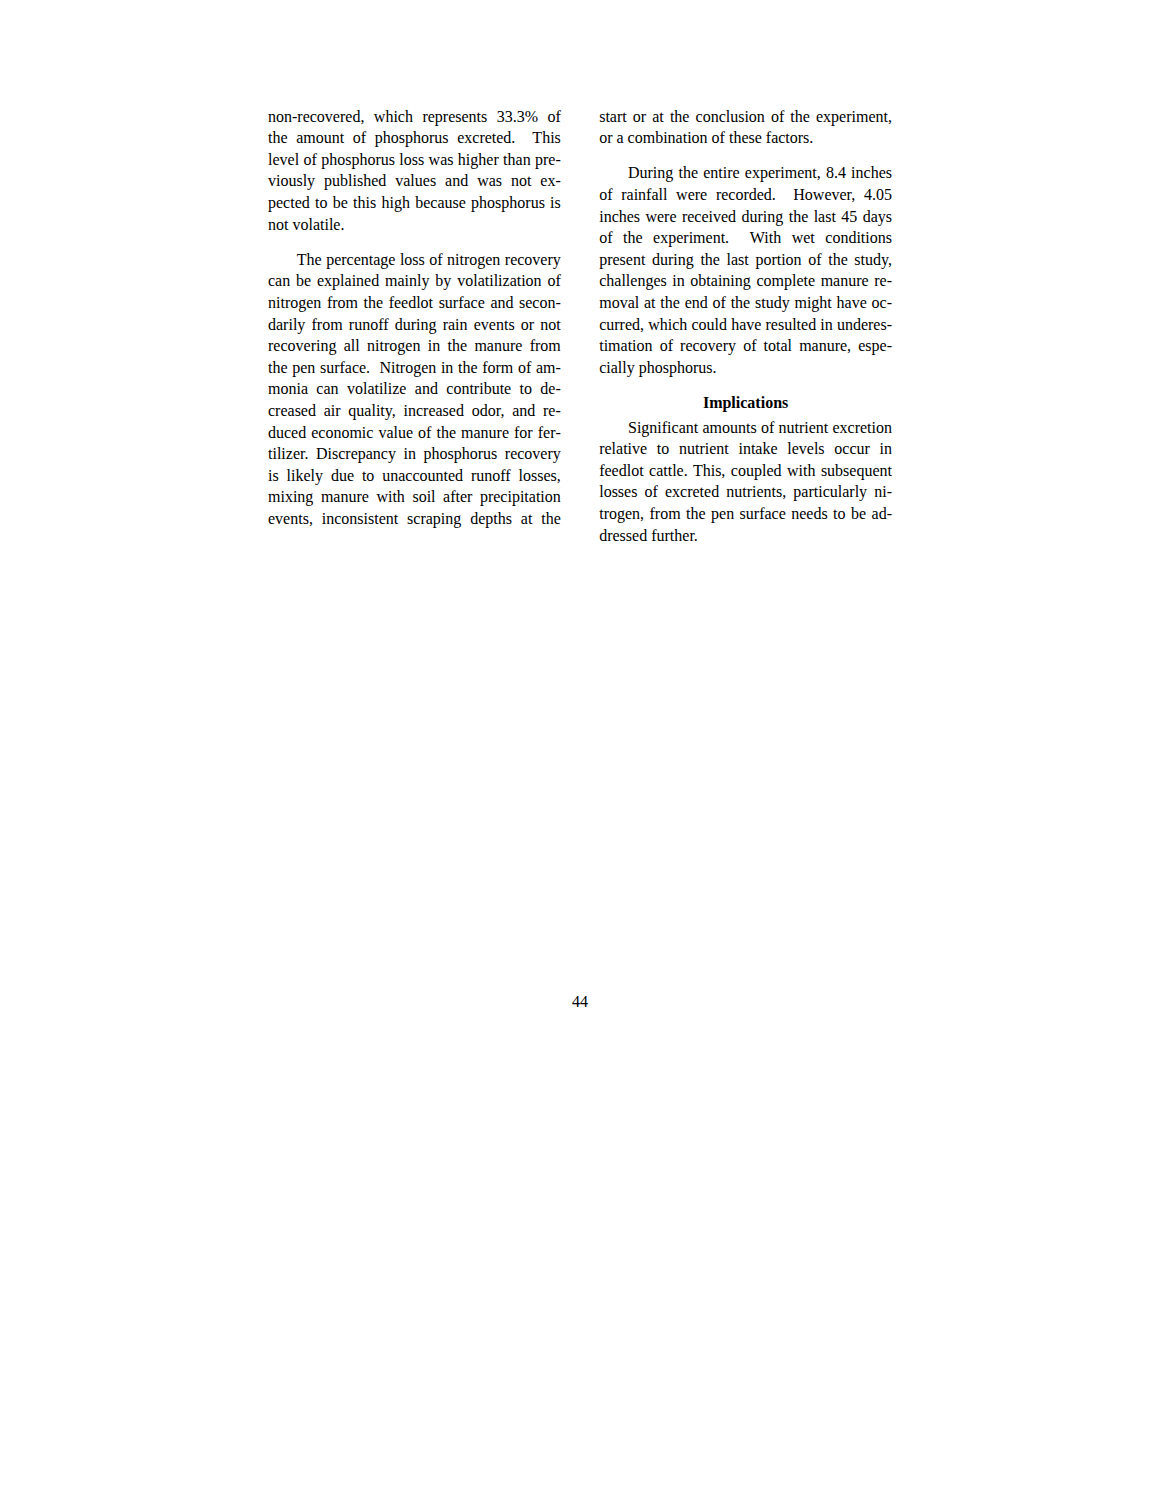non-recovered, which represents 33.3% of the amount of phosphorus excreted. This level of phosphorus loss was higher than previously published values and was not expected to be this high because phosphorus is not volatile.
The percentage loss of nitrogen recovery can be explained mainly by volatilization of nitrogen from the feedlot surface and secondarily from runoff during rain events or not recovering all nitrogen in the manure from the pen surface. Nitrogen in the form of ammonia can volatilize and contribute to decreased air quality, increased odor, and reduced economic value of the manure for fertilizer. Discrepancy in phosphorus recovery is likely due to unaccounted runoff losses, mixing manure with soil after precipitation events, inconsistent scraping depths at the start or at the conclusion of the experiment, or a combination of these factors.
During the entire experiment, 8.4 inches of rainfall were recorded. However, 4.05 inches were received during the last 45 days of the experiment. With wet conditions present during the last portion of the study, challenges in obtaining complete manure removal at the end of the study might have occurred, which could have resulted in underestimation of recovery of total manure, especially phosphorus.
Implications
Significant amounts of nutrient excretion relative to nutrient intake levels occur in feedlot cattle. This, coupled with subsequent losses of excreted nutrients, particularly nitrogen, from the pen surface needs to be addressed further.
44